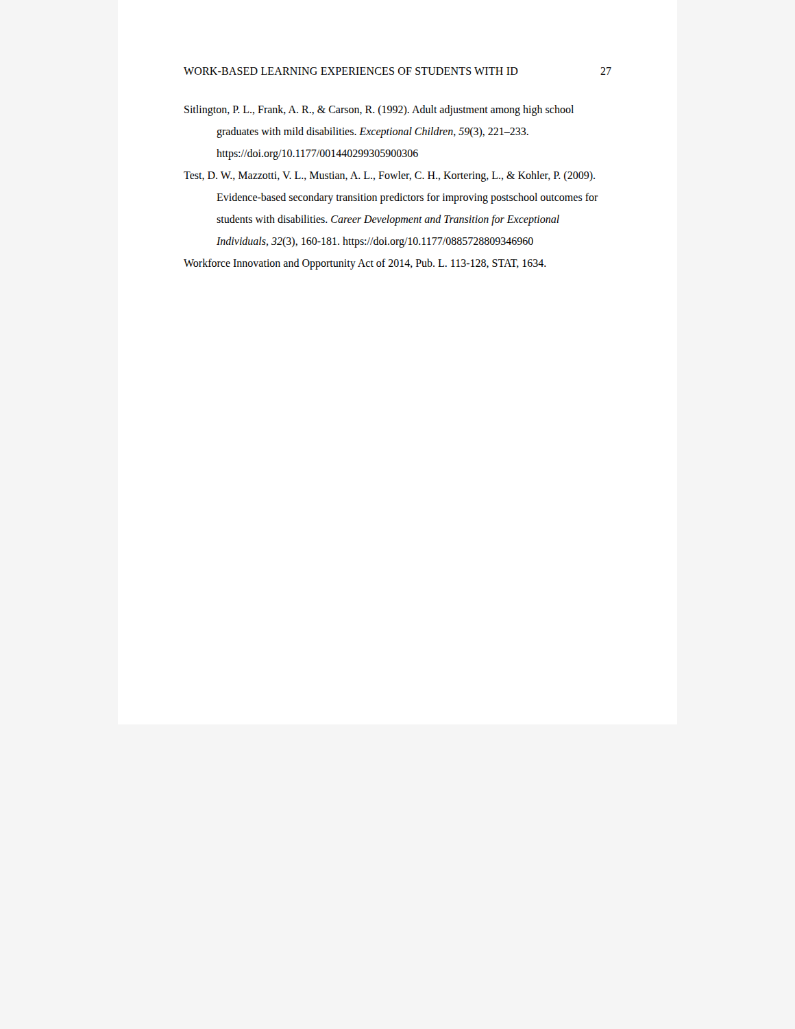Work-Based Learning Experiences of Students with ID 27
Sitlington, P. L., Frank, A. R., & Carson, R. (1992). Adult adjustment among high school graduates with mild disabilities. Exceptional Children, 59(3), 221–233. https://doi.org/10.1177/001440299305900306
Test, D. W., Mazzotti, V. L., Mustian, A. L., Fowler, C. H., Kortering, L., & Kohler, P. (2009). Evidence-based secondary transition predictors for improving postschool outcomes for students with disabilities. Career Development and Transition for Exceptional Individuals, 32(3), 160-181. https://doi.org/10.1177/0885728809346960
Workforce Innovation and Opportunity Act of 2014, Pub. L. 113-128, STAT, 1634.